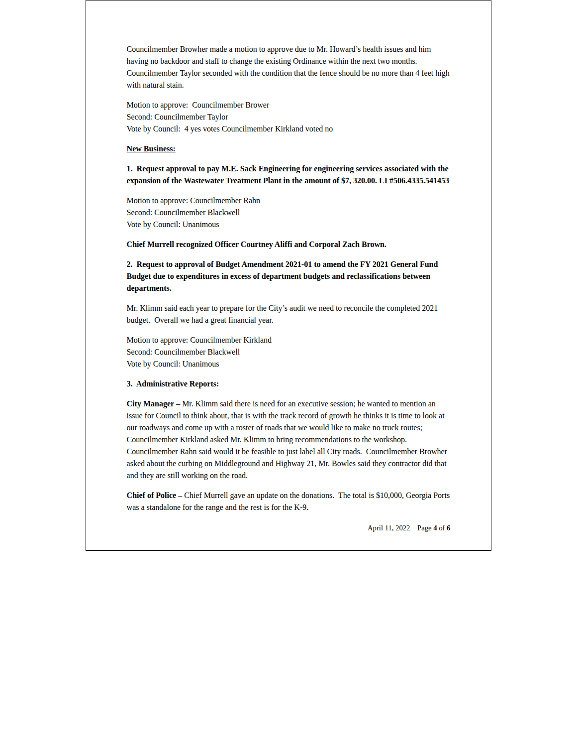Councilmember Browher made a motion to approve due to Mr. Howard’s health issues and him having no backdoor and staff to change the existing Ordinance within the next two months. Councilmember Taylor seconded with the condition that the fence should be no more than 4 feet high with natural stain.
Motion to approve: Councilmember Brower
Second: Councilmember Taylor
Vote by Council: 4 yes votes Councilmember Kirkland voted no
New Business:
1. Request approval to pay M.E. Sack Engineering for engineering services associated with the expansion of the Wastewater Treatment Plant in the amount of $7, 320.00. LI #506.4335.541453
Motion to approve: Councilmember Rahn
Second: Councilmember Blackwell
Vote by Council: Unanimous
Chief Murrell recognized Officer Courtney Aliffi and Corporal Zach Brown.
2. Request to approval of Budget Amendment 2021-01 to amend the FY 2021 General Fund Budget due to expenditures in excess of department budgets and reclassifications between departments.
Mr. Klimm said each year to prepare for the City’s audit we need to reconcile the completed 2021 budget. Overall we had a great financial year.
Motion to approve: Councilmember Kirkland
Second: Councilmember Blackwell
Vote by Council: Unanimous
3. Administrative Reports:
City Manager – Mr. Klimm said there is need for an executive session; he wanted to mention an issue for Council to think about, that is with the track record of growth he thinks it is time to look at our roadways and come up with a roster of roads that we would like to make no truck routes; Councilmember Kirkland asked Mr. Klimm to bring recommendations to the workshop. Councilmember Rahn said would it be feasible to just label all City roads. Councilmember Browher asked about the curbing on Middleground and Highway 21, Mr. Bowles said they contractor did that and they are still working on the road.
Chief of Police – Chief Murrell gave an update on the donations. The total is $10,000, Georgia Ports was a standalone for the range and the rest is for the K-9.
April 11, 2022 Page 4 of 6